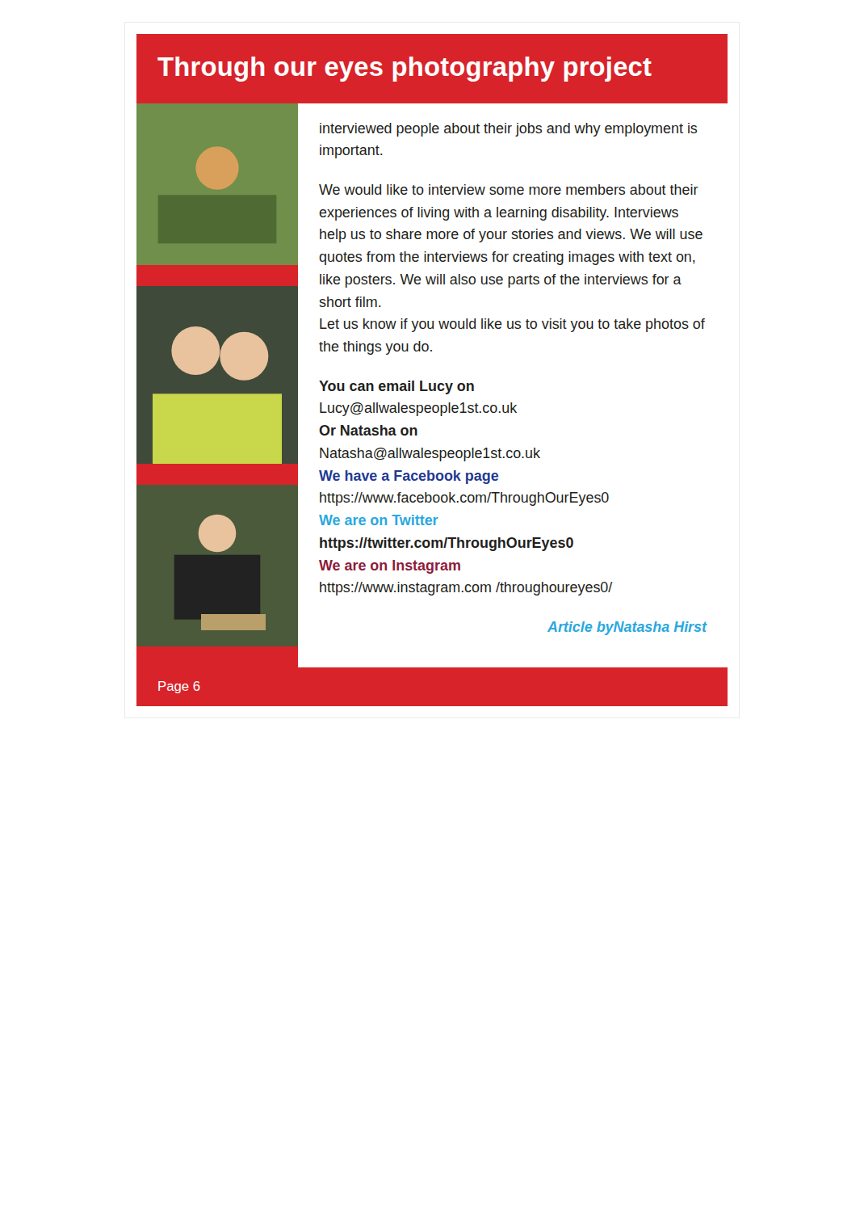Through our eyes photography project
interviewed people about their jobs and why employment is important.
We would like to interview some more members about their experiences of living with a learning disability. Interviews help us to share more of your stories and views. We will use quotes from the interviews for creating images with text on, like posters. We will also use parts of the interviews for a short film.
Let us know if you would like us to visit you to take photos of the things you do.
You can email Lucy on Lucy@allwalespeople1st.co.uk Or Natasha on Natasha@allwalespeople1st.co.uk We have a Facebook page https://www.facebook.com/ThroughOurEyes0 We are on Twitter https://twitter.com/ThroughOurEyes0 We are on Instagram https://www.instagram.com /throughoureyes0/
Article byNatasha Hirst
Page 6